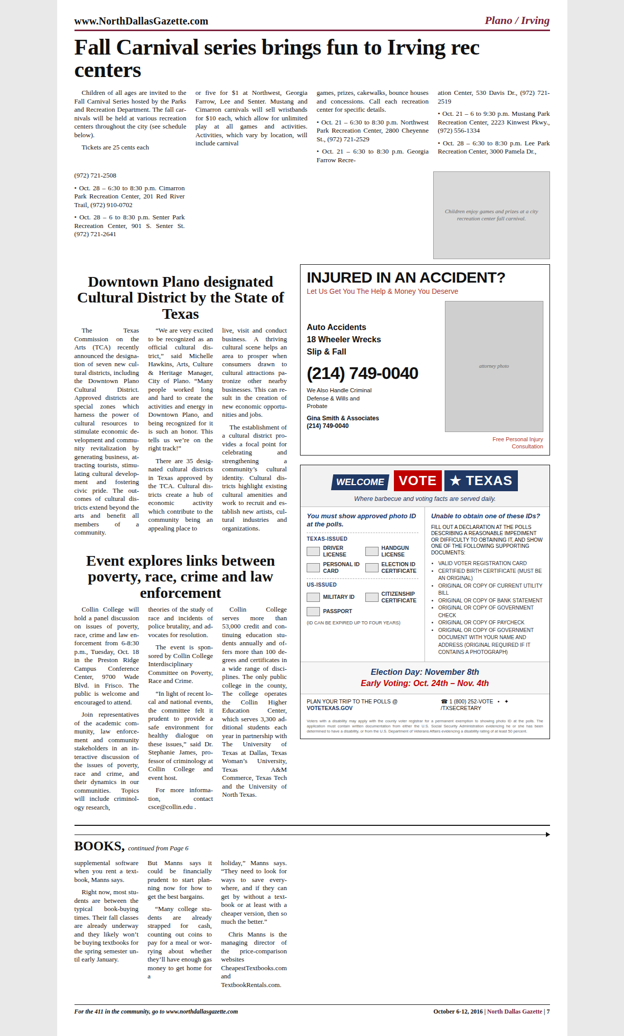www.NorthDallasGazette.com
Plano / Irving
Fall Carnival series brings fun to Irving rec centers
Children of all ages are invited to the Fall Carnival Series hosted by the Parks and Recreation Department. The fall carnivals will be held at various recreation centers throughout the city (see schedule below).
Tickets are 25 cents each
or five for $1 at Northwest, Georgia Farrow, Lee and Senter. Mustang and Cimarron carnivals will sell wristbands for $10 each, which allow for unlimited play at all games and activities. Activities, which vary by location, will include carnival
games, prizes, cakewalks, bounce houses and concessions. Call each recreation center for specific details.
• Oct. 21 – 6:30 to 8:30 p.m. Northwest Park Recreation Center, 2800 Cheyenne St., (972) 721-2529
• Oct. 21 – 6:30 to 8:30 p.m. Georgia Farrow Recre-
ation Center, 530 Davis Dr., (972) 721-2519
• Oct. 21 – 6 to 9:30 p.m. Mustang Park Recreation Center, 2223 Kinwest Pkwy., (972) 556-1334
• Oct. 28 – 6:30 to 8:30 p.m. Lee Park Recreation Center, 3000 Pamela Dr.,
(972) 721-2508
• Oct. 28 – 6:30 to 8:30 p.m. Cimarron Park Recreation Center, 201 Red River Trail, (972) 910-0702
• Oct. 28 – 6 to 8:30 p.m. Senter Park Recreation Center, 901 S. Senter St. (972) 721-2641
Children enjoy games and prizes at a city recreation center fall carnival.
Downtown Plano designated Cultural District by the State of Texas
The Texas Commission on the Arts (TCA) recently announced the designation of seven new cultural districts, including the Downtown Plano Cultural District. Approved districts are special zones which harness the power of cultural resources to stimulate economic development and community revitalization by generating business, attracting tourists, stimulating cultural development and fostering civic pride. The outcomes of cultural districts extend beyond the arts and benefit all members of a community.
“We are very excited to be recognized as an official cultural district,” said Michelle Hawkins, Arts, Culture & Heritage Manager, City of Plano. “Many people worked long and hard to create the activities and energy in Downtown Plano, and being recognized for it is such an honor. This tells us we’re on the right track!”
There are 35 designated cultural districts in Texas approved by the TCA. Cultural districts create a hub of economic activity which contribute to the community being an appealing place to
live, visit and conduct business. A thriving cultural scene helps an area to prosper when consumers drawn to cultural attractions patronize other nearby businesses. This can result in the creation of new economic opportunities and jobs.
The establishment of a cultural district provides a focal point for celebrating and strengthening a community’s cultural identity. Cultural districts highlight existing cultural amenities and work to recruit and establish new artists, cultural industries and organizations.
Event explores links between poverty, race, crime and law enforcement
Collin College will hold a panel discussion on issues of poverty, race, crime and law enforcement from 6-8:30 p.m., Tuesday, Oct. 18 in the Preston Ridge Campus Conference Center, 9700 Wade Blvd. in Frisco. The public is welcome and encouraged to attend.
Join representatives of the academic community, law enforcement and community stakeholders in an interactive discussion of the issues of poverty, race and crime, and their dynamics in our communities. Topics will include criminology research,
theories of the study of race and incidents of police brutality, and advocates for resolution.
The event is sponsored by Collin College Interdisciplinary Committee on Poverty, Race and Crime.
“In light of recent local and national events, the committee felt it prudent to provide a safe environment for healthy dialogue on these issues,” said Dr. Stephanie James, professor of criminology at Collin College and event host.
For more information, contact csce@collin.edu .
Collin College serves more than 53,000 credit and continuing education students annually and offers more than 100 degrees and certificates in a wide range of disciplines. The only public college in the county, The college operates the Collin Higher Education Center, which serves 3,300 additional students each year in partnership with The University of Texas at Dallas, Texas Woman’s University, Texas A&M Commerce, Texas Tech and the University of North Texas.
INJURED IN AN ACCIDENT?
Let Us Get You The Help & Money You Deserve
Auto Accidents
18 Wheeler Wrecks
Slip & Fall
(214) 749-0040
We Also Handle Criminal
Defense & Wills and
Probate
Gina Smith & Associates
(214) 749-0040
attorney photo
Free Personal Injury
Consultation
WELCOME VOTE ★ TEXAS
Where barbecue and voting facts are served daily.
You must show approved photo ID at the polls.
TEXAS-ISSUED
DRIVER LICENSE
HANDGUN LICENSE
PERSONAL ID CARD
ELECTION ID CERTIFICATE
US-ISSUED
MILITARY ID
CITIZENSHIP CERTIFICATE
PASSPORT
(ID CAN BE EXPIRED UP TO FOUR YEARS)
Unable to obtain one of these IDs?
FILL OUT A DECLARATION AT THE POLLS DESCRIBING A REASONABLE IMPEDIMENT OR DIFFICULTY TO OBTAINING IT, AND SHOW ONE OF THE FOLLOWING SUPPORTING DOCUMENTS:
VALID VOTER REGISTRATION CARD
CERTIFIED BIRTH CERTIFICATE (MUST BE AN ORIGINAL)
ORIGINAL OR COPY OF CURRENT UTILITY BILL
ORIGINAL OR COPY OF BANK STATEMENT
ORIGINAL OR COPY OF GOVERNMENT CHECK
ORIGINAL OR COPY OF PAYCHECK
ORIGINAL OR COPY OF GOVERNMENT DOCUMENT WITH YOUR NAME AND ADDRESS (ORIGINAL REQUIRED IF IT CONTAINS A PHOTOGRAPH)
Election Day: November 8th
Early Voting: Oct. 24th – Nov. 4th
PLAN YOUR TRIP TO THE POLLS @ VOTETEXAS.GOV
☎ 1 (800) 252-VOTE • ✦ /TXSECRETARY
Voters with a disability may apply with the county voter registrar for a permanent exemption to showing photo ID at the polls. The application must contain written documentation from either the U.S. Social Security Administration evidencing he or she has been determined to have a disability, or from the U.S. Department of Veterans Affairs evidencing a disability rating of at least 50 percent.
BOOKS, continued from Page 6
supplemental software when you rent a textbook, Manns says.
Right now, most students are between the typical book-buying times. Their fall classes are already underway and they likely won’t be buying textbooks for the spring semester until early January.
But Manns says it could be financially prudent to start planning now for how to get the best bargains.
“Many college students are already strapped for cash, counting out coins to pay for a meal or worrying about whether they’ll have enough gas money to get home for a
holiday,” Manns says. “They need to look for ways to save everywhere, and if they can get by without a textbook or at least with a cheaper version, then so much the better.”
Chris Manns is the managing director of the price-comparison websites CheapestTextbooks.com and TextbookRentals.com.
For the 411 in the community, go to www.northdallasgazette.com
October 6-12, 2016 | North Dallas Gazette | 7